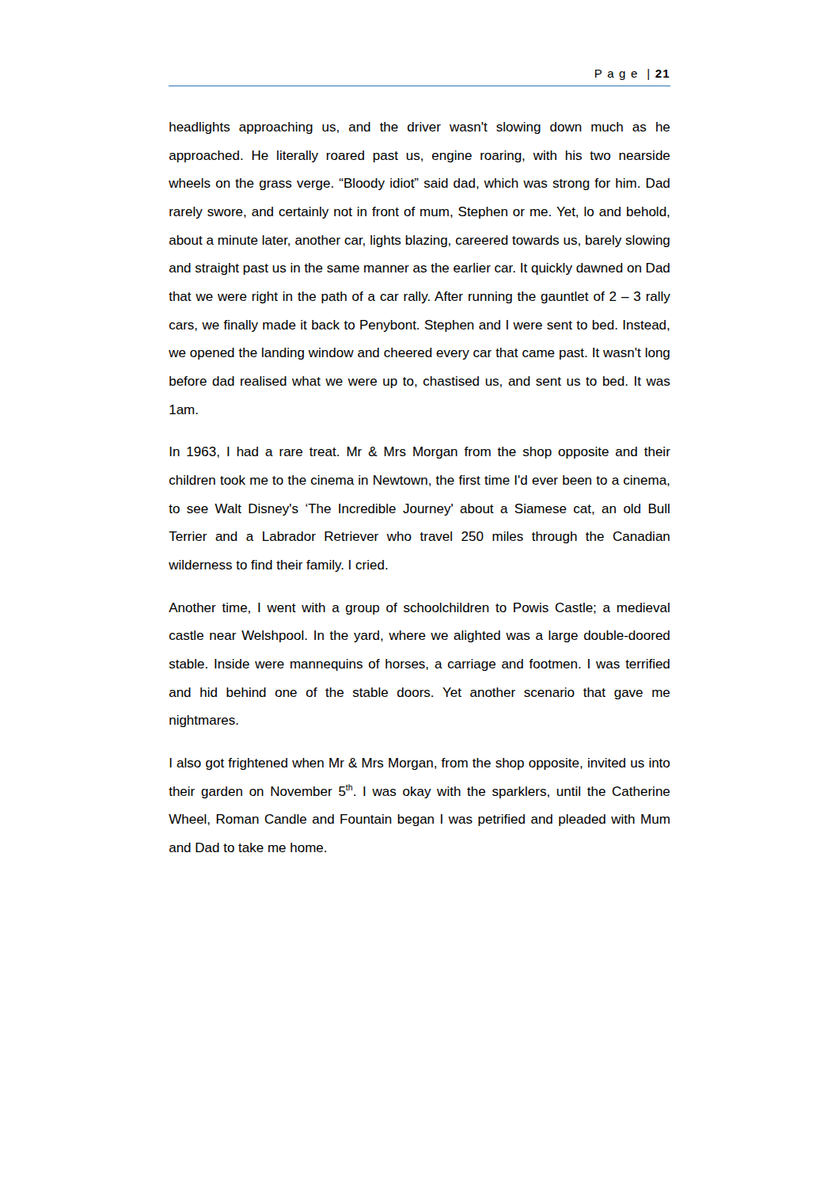P a g e | 21
headlights approaching us, and the driver wasn't slowing down much as he approached. He literally roared past us, engine roaring, with his two nearside wheels on the grass verge. “Bloody idiot” said dad, which was strong for him. Dad rarely swore, and certainly not in front of mum, Stephen or me. Yet, lo and behold, about a minute later, another car, lights blazing, careered towards us, barely slowing and straight past us in the same manner as the earlier car. It quickly dawned on Dad that we were right in the path of a car rally. After running the gauntlet of 2 – 3 rally cars, we finally made it back to Penybont. Stephen and I were sent to bed. Instead, we opened the landing window and cheered every car that came past. It wasn't long before dad realised what we were up to, chastised us, and sent us to bed. It was 1am.
In 1963, I had a rare treat. Mr & Mrs Morgan from the shop opposite and their children took me to the cinema in Newtown, the first time I'd ever been to a cinema, to see Walt Disney's ‘The Incredible Journey' about a Siamese cat, an old Bull Terrier and a Labrador Retriever who travel 250 miles through the Canadian wilderness to find their family. I cried.
Another time, I went with a group of schoolchildren to Powis Castle; a medieval castle near Welshpool. In the yard, where we alighted was a large double-doored stable. Inside were mannequins of horses, a carriage and footmen. I was terrified and hid behind one of the stable doors. Yet another scenario that gave me nightmares.
I also got frightened when Mr & Mrs Morgan, from the shop opposite, invited us into their garden on November 5th. I was okay with the sparklers, until the Catherine Wheel, Roman Candle and Fountain began I was petrified and pleaded with Mum and Dad to take me home.